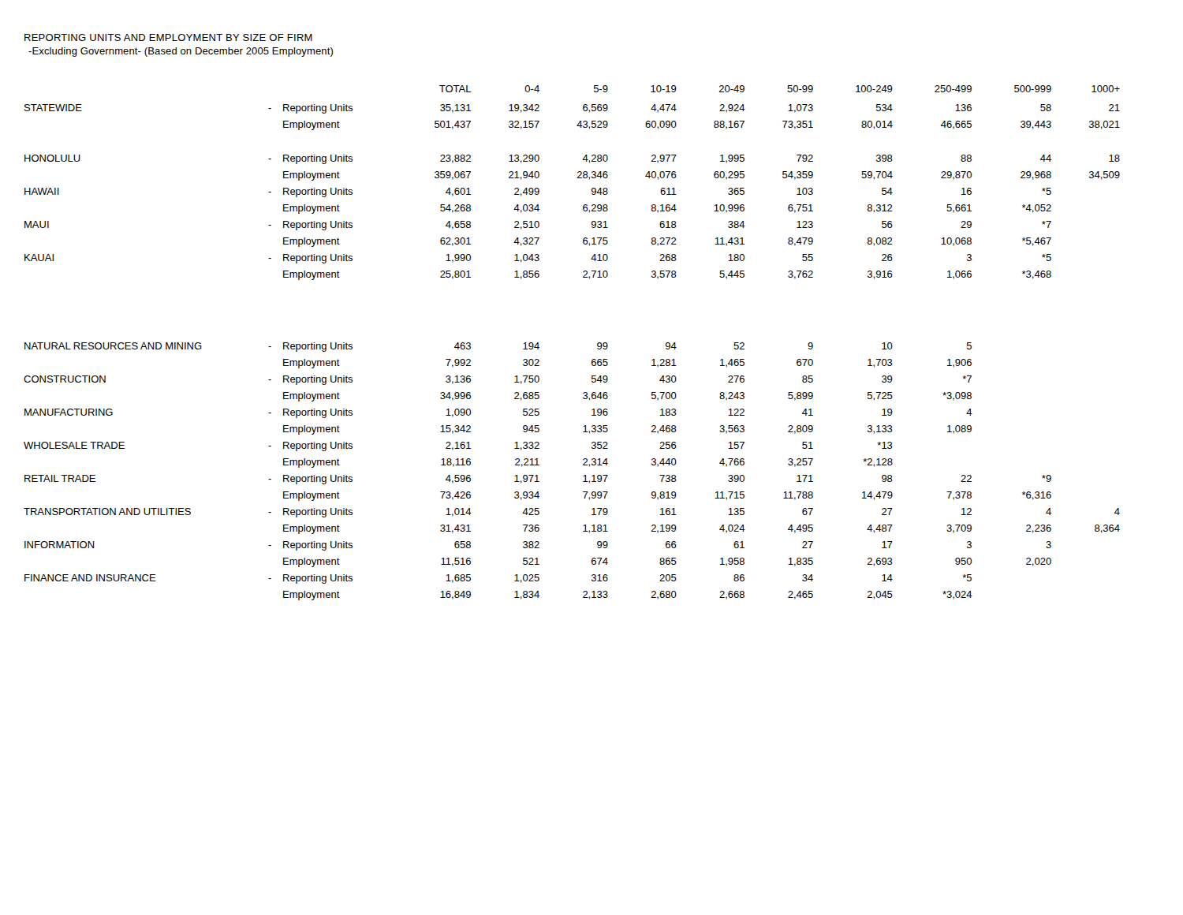REPORTING UNITS AND EMPLOYMENT BY SIZE OF FIRM
-Excluding Government- (Based on December 2005 Employment)
| | | | TOTAL | 0-4 | 5-9 | 10-19 | 20-49 | 50-99 | 100-249 | 250-499 | 500-999 | 1000+ |
| --- | --- | --- | --- | --- | --- | --- | --- | --- | --- | --- | --- | --- |
| STATEWIDE | - | Reporting Units | 35,131 | 19,342 | 6,569 | 4,474 | 2,924 | 1,073 | 534 | 136 | 58 | 21 |
| | | Employment | 501,437 | 32,157 | 43,529 | 60,090 | 88,167 | 73,351 | 80,014 | 46,665 | 39,443 | 38,021 |
| HONOLULU | - | Reporting Units | 23,882 | 13,290 | 4,280 | 2,977 | 1,995 | 792 | 398 | 88 | 44 | 18 |
| | | Employment | 359,067 | 21,940 | 28,346 | 40,076 | 60,295 | 54,359 | 59,704 | 29,870 | 29,968 | 34,509 |
| HAWAII | - | Reporting Units | 4,601 | 2,499 | 948 | 611 | 365 | 103 | 54 | 16 | *5 | |
| | | Employment | 54,268 | 4,034 | 6,298 | 8,164 | 10,996 | 6,751 | 8,312 | 5,661 | *4,052 | |
| MAUI | - | Reporting Units | 4,658 | 2,510 | 931 | 618 | 384 | 123 | 56 | 29 | *7 | |
| | | Employment | 62,301 | 4,327 | 6,175 | 8,272 | 11,431 | 8,479 | 8,082 | 10,068 | *5,467 | |
| KAUAI | - | Reporting Units | 1,990 | 1,043 | 410 | 268 | 180 | 55 | 26 | 3 | *5 | |
| | | Employment | 25,801 | 1,856 | 2,710 | 3,578 | 5,445 | 3,762 | 3,916 | 1,066 | *3,468 | |
| NATURAL RESOURCES AND MINING | - | Reporting Units | 463 | 194 | 99 | 94 | 52 | 9 | 10 | 5 | | |
| | | Employment | 7,992 | 302 | 665 | 1,281 | 1,465 | 670 | 1,703 | 1,906 | | |
| CONSTRUCTION | - | Reporting Units | 3,136 | 1,750 | 549 | 430 | 276 | 85 | 39 | *7 | | |
| | | Employment | 34,996 | 2,685 | 3,646 | 5,700 | 8,243 | 5,899 | 5,725 | *3,098 | | |
| MANUFACTURING | - | Reporting Units | 1,090 | 525 | 196 | 183 | 122 | 41 | 19 | 4 | | |
| | | Employment | 15,342 | 945 | 1,335 | 2,468 | 3,563 | 2,809 | 3,133 | 1,089 | | |
| WHOLESALE TRADE | - | Reporting Units | 2,161 | 1,332 | 352 | 256 | 157 | 51 | *13 | | | |
| | | Employment | 18,116 | 2,211 | 2,314 | 3,440 | 4,766 | 3,257 | *2,128 | | | |
| RETAIL TRADE | - | Reporting Units | 4,596 | 1,971 | 1,197 | 738 | 390 | 171 | 98 | 22 | *9 | |
| | | Employment | 73,426 | 3,934 | 7,997 | 9,819 | 11,715 | 11,788 | 14,479 | 7,378 | *6,316 | |
| TRANSPORTATION AND UTILITIES | - | Reporting Units | 1,014 | 425 | 179 | 161 | 135 | 67 | 27 | 12 | 4 | 4 |
| | | Employment | 31,431 | 736 | 1,181 | 2,199 | 4,024 | 4,495 | 4,487 | 3,709 | 2,236 | 8,364 |
| INFORMATION | - | Reporting Units | 658 | 382 | 99 | 66 | 61 | 27 | 17 | 3 | 3 | |
| | | Employment | 11,516 | 521 | 674 | 865 | 1,958 | 1,835 | 2,693 | 950 | 2,020 | |
| FINANCE AND INSURANCE | - | Reporting Units | 1,685 | 1,025 | 316 | 205 | 86 | 34 | 14 | *5 | | |
| | | Employment | 16,849 | 1,834 | 2,133 | 2,680 | 2,668 | 2,465 | 2,045 | *3,024 | | |